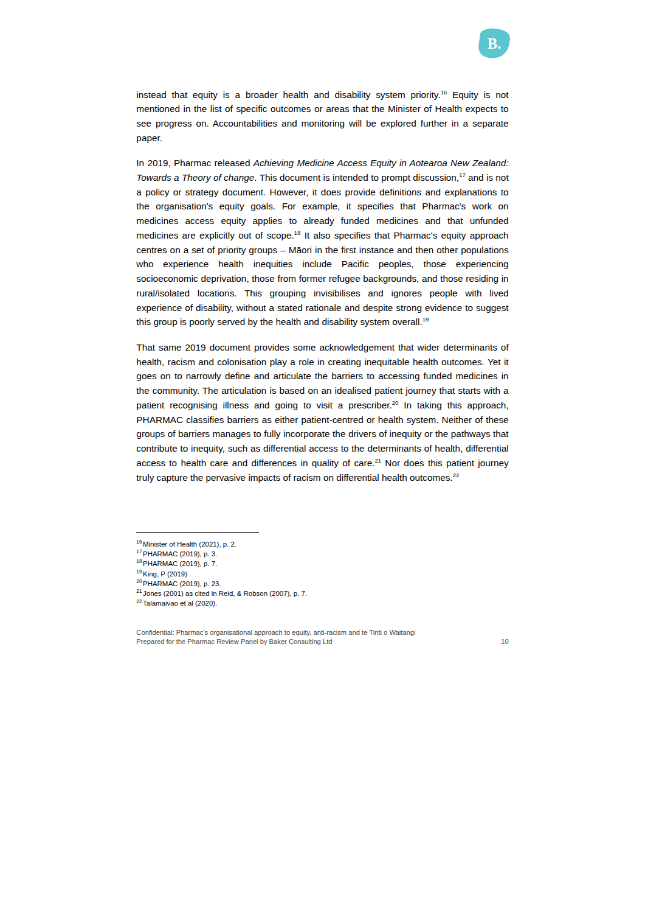B.
instead that equity is a broader health and disability system priority.16 Equity is not mentioned in the list of specific outcomes or areas that the Minister of Health expects to see progress on. Accountabilities and monitoring will be explored further in a separate paper.
In 2019, Pharmac released Achieving Medicine Access Equity in Aotearoa New Zealand: Towards a Theory of change. This document is intended to prompt discussion,17 and is not a policy or strategy document. However, it does provide definitions and explanations to the organisation's equity goals. For example, it specifies that Pharmac's work on medicines access equity applies to already funded medicines and that unfunded medicines are explicitly out of scope.18 It also specifies that Pharmac's equity approach centres on a set of priority groups – Māori in the first instance and then other populations who experience health inequities include Pacific peoples, those experiencing socioeconomic deprivation, those from former refugee backgrounds, and those residing in rural/isolated locations. This grouping invisibilises and ignores people with lived experience of disability, without a stated rationale and despite strong evidence to suggest this group is poorly served by the health and disability system overall.19
That same 2019 document provides some acknowledgement that wider determinants of health, racism and colonisation play a role in creating inequitable health outcomes. Yet it goes on to narrowly define and articulate the barriers to accessing funded medicines in the community. The articulation is based on an idealised patient journey that starts with a patient recognising illness and going to visit a prescriber.20 In taking this approach, PHARMAC classifies barriers as either patient-centred or health system. Neither of these groups of barriers manages to fully incorporate the drivers of inequity or the pathways that contribute to inequity, such as differential access to the determinants of health, differential access to health care and differences in quality of care.21 Nor does this patient journey truly capture the pervasive impacts of racism on differential health outcomes.22
16Minister of Health (2021), p. 2.
17PHARMAC (2019), p. 3.
18PHARMAC (2019), p. 7.
19King, P (2019)
20PHARMAC (2019), p. 23.
21Jones (2001) as cited in Reid, & Robson (2007), p. 7.
22Talamaivao et al (2020).
Confidential: Pharmac's organisational approach to equity, anti-racism and te Tiriti o Waitangi
Prepared for the Pharmac Review Panel by Baker Consulting Ltd
10